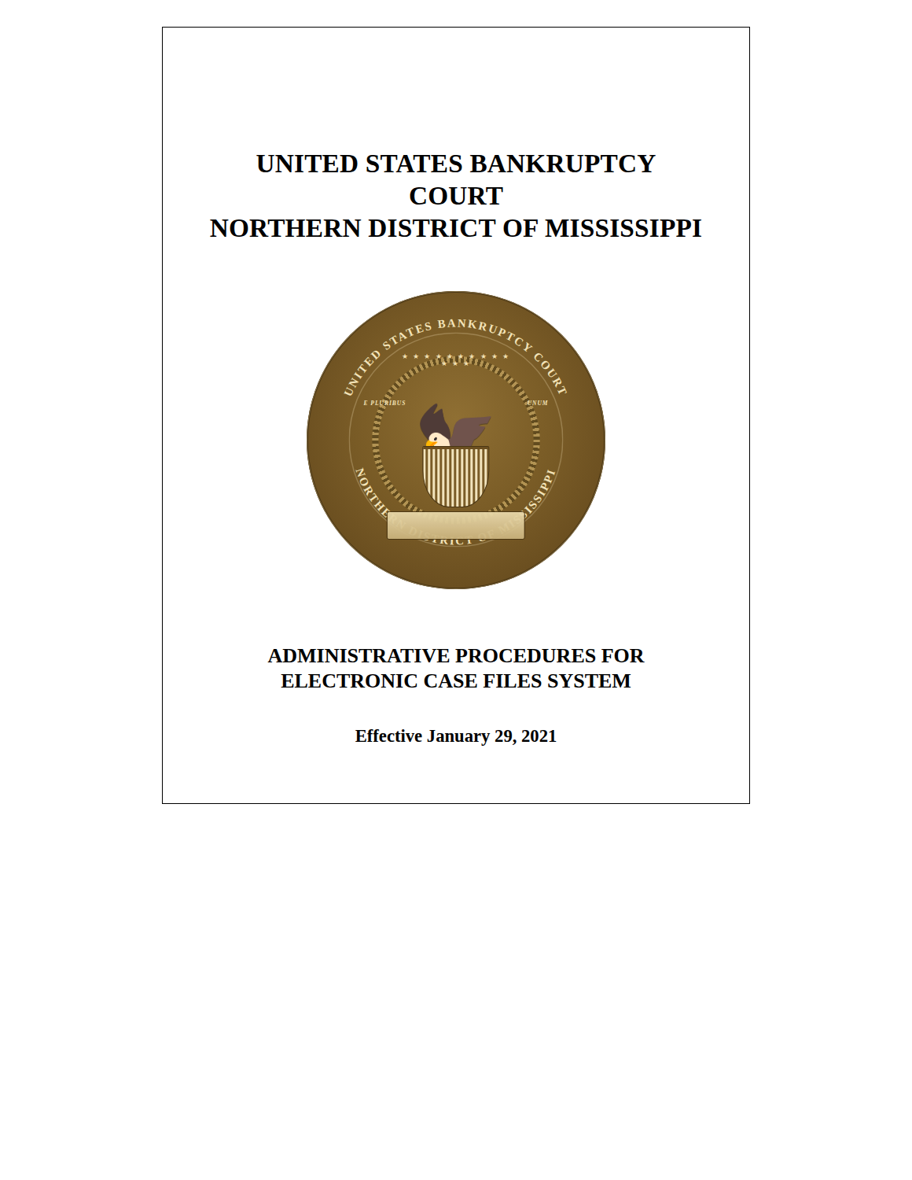UNITED STATES BANKRUPTCY COURT
NORTHERN DISTRICT OF MISSISSIPPI
UNITED STATES BANKRUPTCY COURT NORTHERN DISTRICT OF MISSISSIPPI
★ ★ ★ ★ ★ ★ ★ ★ ★ ★ ★ ★ ★
E PLURIBUS UNUM
🦅
ADMINISTRATIVE PROCEDURES FOR
ELECTRONIC CASE FILES SYSTEM
Effective January 29, 2021